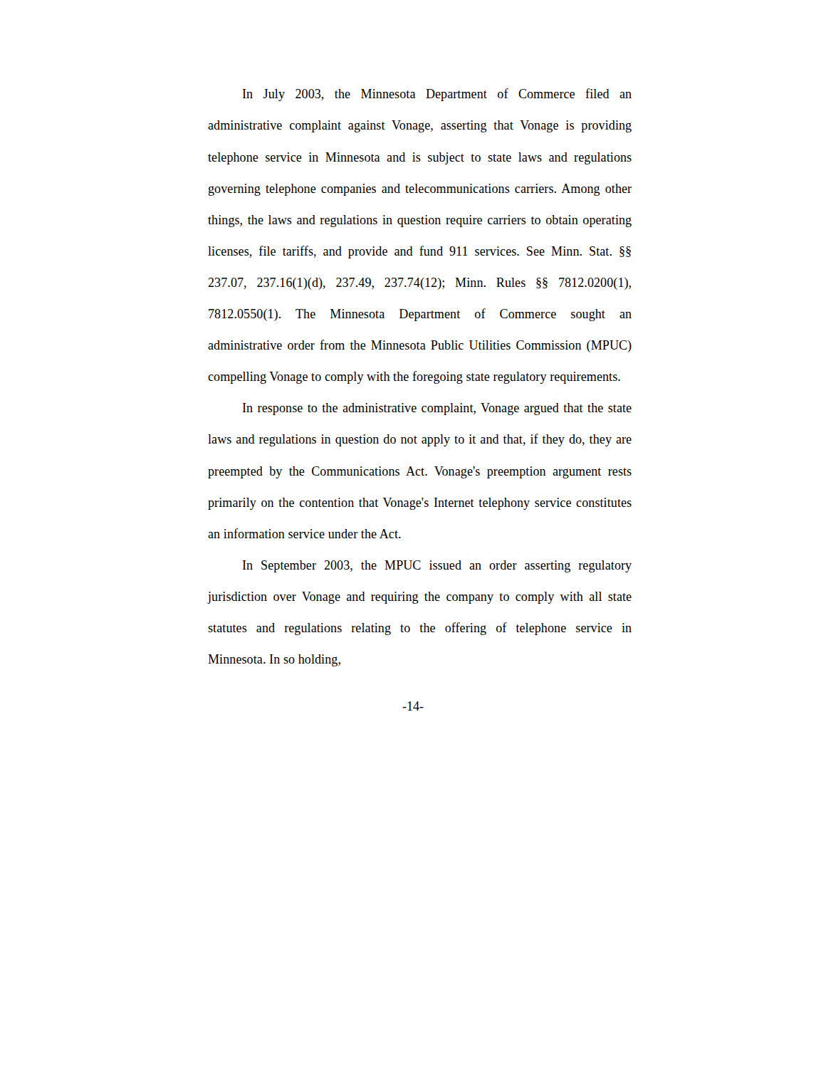In July 2003, the Minnesota Department of Commerce filed an administrative complaint against Vonage, asserting that Vonage is providing telephone service in Minnesota and is subject to state laws and regulations governing telephone companies and telecommunications carriers. Among other things, the laws and regulations in question require carriers to obtain operating licenses, file tariffs, and provide and fund 911 services. See Minn. Stat. §§ 237.07, 237.16(1)(d), 237.49, 237.74(12); Minn. Rules §§ 7812.0200(1), 7812.0550(1). The Minnesota Department of Commerce sought an administrative order from the Minnesota Public Utilities Commission (MPUC) compelling Vonage to comply with the foregoing state regulatory requirements.
In response to the administrative complaint, Vonage argued that the state laws and regulations in question do not apply to it and that, if they do, they are preempted by the Communications Act. Vonage's preemption argument rests primarily on the contention that Vonage's Internet telephony service constitutes an information service under the Act.
In September 2003, the MPUC issued an order asserting regulatory jurisdiction over Vonage and requiring the company to comply with all state statutes and regulations relating to the offering of telephone service in Minnesota. In so holding,
-14-